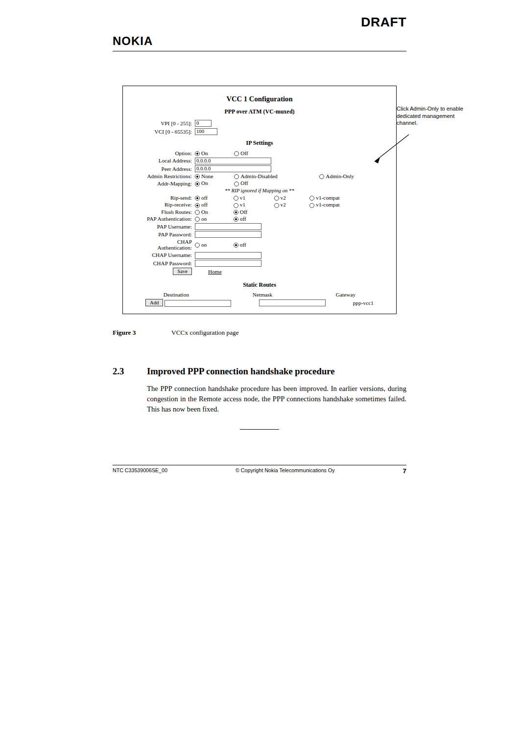DRAFT
NOKIA
VCC 1 Configuration
PPP over ATM (VC-muxed)
| VPI [0 - 255]: | 0 | | |
| VCI [0 - 65535]: | 100 | | |
IP Settings
| Option: | On | Off | |
| Local Address: | 0.0.0.0 |
| Peer Address: | 0.0.0.0 |
| Admin Restrictions: | None | Admin-Disabled | Admin-Only |
| Addr-Mapping: | On | Off | |
** RIP ignored if Mapping on **
| Rip-send: | off | v1 | v2 | v1-compat |
| Rip-receive: | off | v1 | v2 | v1-compat |
| Flush Routes: | On | Off | | |
| PAP Authentication: | on | off | | |
| PAP Username: | |
| PAP Password: | |
| CHAP Authentication: | on | off | | |
| CHAP Username: | |
| CHAP Password: | |
| Save | Home |
Static Routes
Destination Netmask Gateway
Add ppp-vcc1
Click Admin-Only to enable dedicated management channel.
Figure 3 VCCx configuration page
2.3 Improved PPP connection handshake procedure
The PPP connection handshake procedure has been improved. In earlier versions, during congestion in the Remote access node, the PPP connections handshake sometimes failed. This has now been fixed.
NTC C33539006SE_00 © Copyright Nokia Telecommunications Oy 7